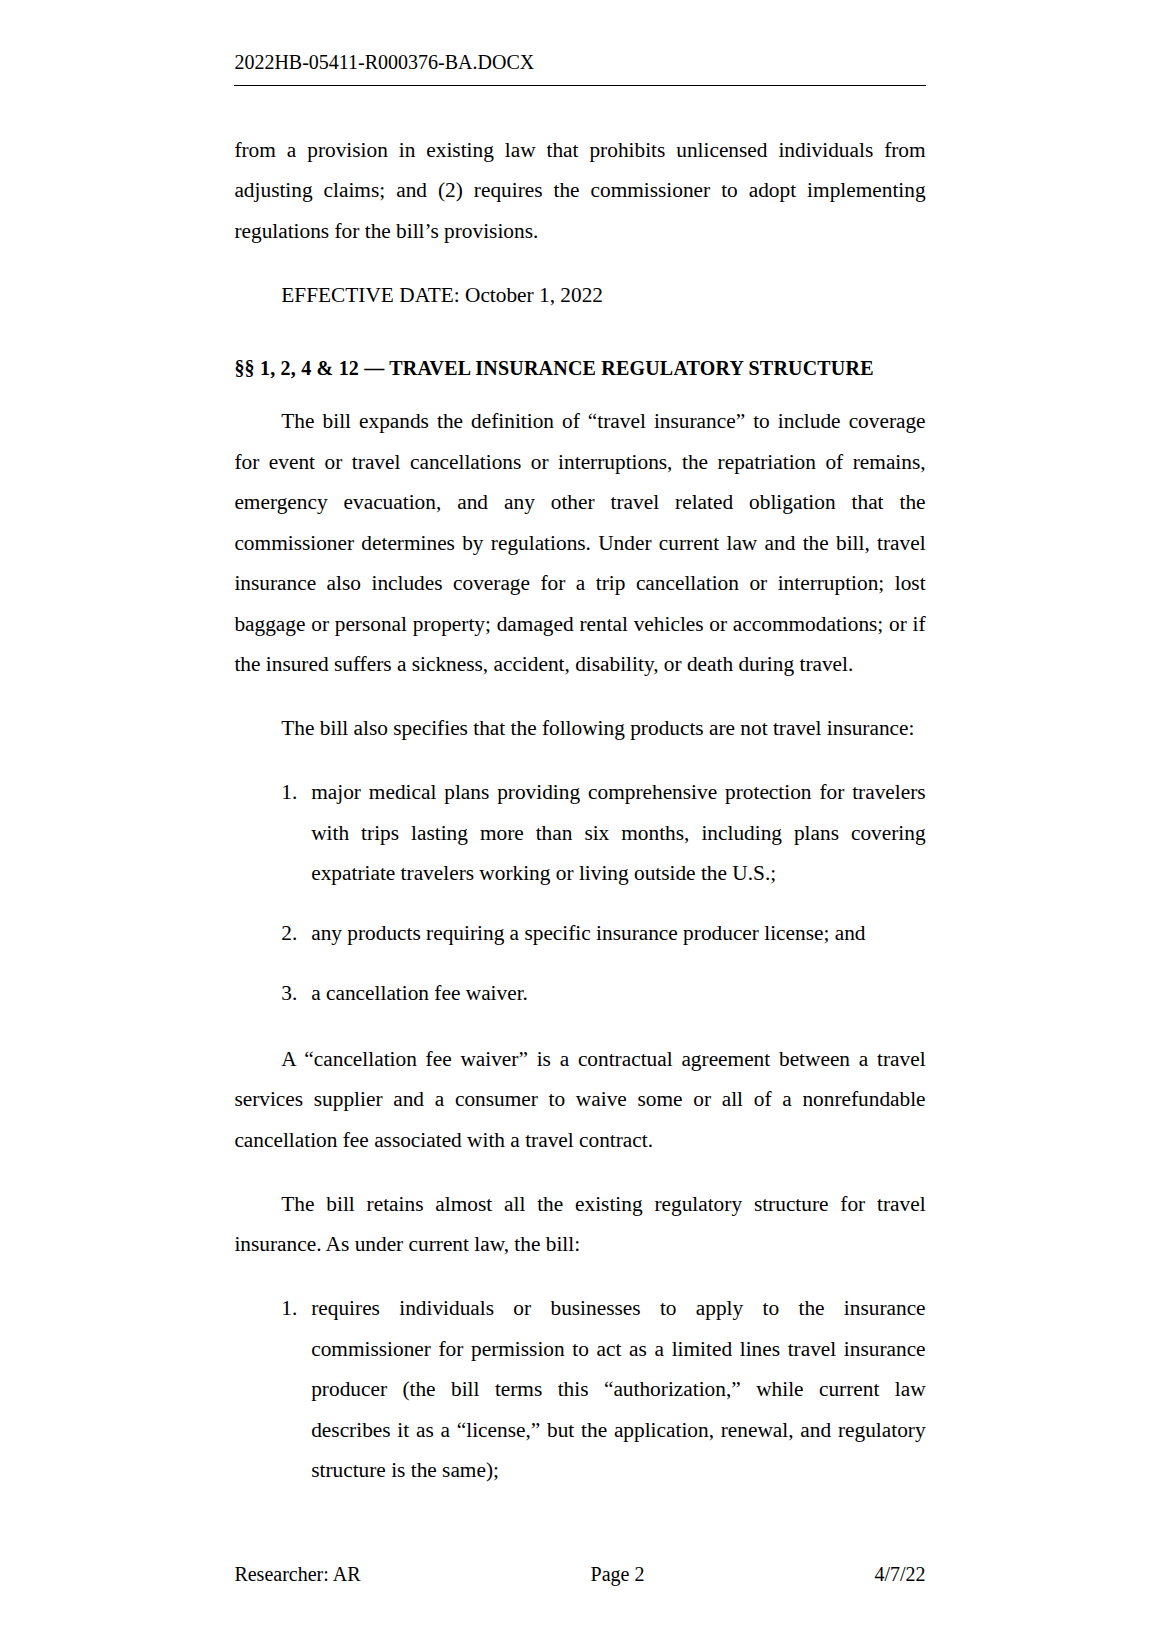2022HB-05411-R000376-BA.DOCX
from a provision in existing law that prohibits unlicensed individuals from adjusting claims; and (2) requires the commissioner to adopt implementing regulations for the bill’s provisions.
EFFECTIVE DATE: October 1, 2022
§§ 1, 2, 4 & 12 — TRAVEL INSURANCE REGULATORY STRUCTURE
The bill expands the definition of “travel insurance” to include coverage for event or travel cancellations or interruptions, the repatriation of remains, emergency evacuation, and any other travel related obligation that the commissioner determines by regulations. Under current law and the bill, travel insurance also includes coverage for a trip cancellation or interruption; lost baggage or personal property; damaged rental vehicles or accommodations; or if the insured suffers a sickness, accident, disability, or death during travel.
The bill also specifies that the following products are not travel insurance:
major medical plans providing comprehensive protection for travelers with trips lasting more than six months, including plans covering expatriate travelers working or living outside the U.S.;
any products requiring a specific insurance producer license; and
a cancellation fee waiver.
A “cancellation fee waiver” is a contractual agreement between a travel services supplier and a consumer to waive some or all of a nonrefundable cancellation fee associated with a travel contract.
The bill retains almost all the existing regulatory structure for travel insurance. As under current law, the bill:
requires individuals or businesses to apply to the insurance commissioner for permission to act as a limited lines travel insurance producer (the bill terms this “authorization,” while current law describes it as a “license,” but the application, renewal, and regulatory structure is the same);
Researcher: AR Page 2 4/7/22